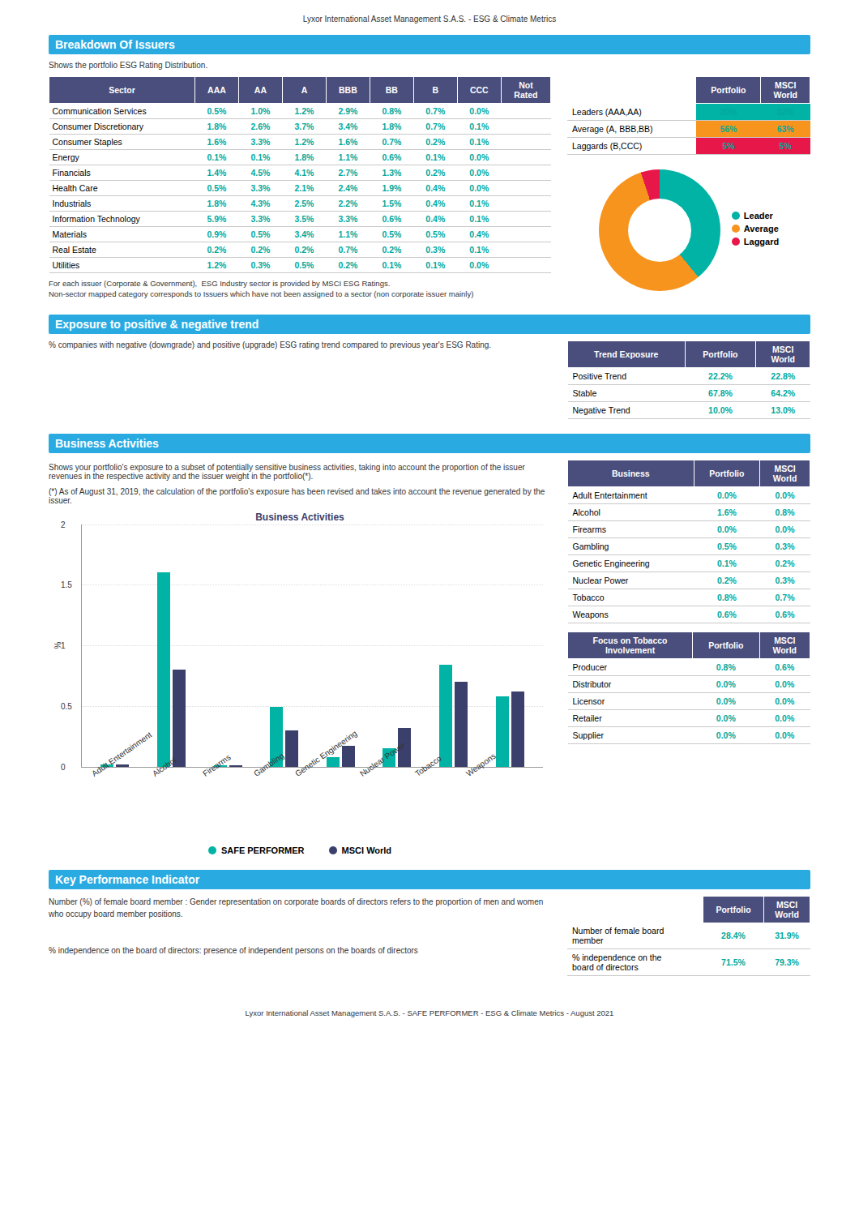Lyxor International Asset Management S.A.S. - ESG & Climate Metrics
Breakdown Of Issuers
Shows the portfolio ESG Rating Distribution.
| Sector | AAA | AA | A | BBB | BB | B | CCC | Not Rated |
| --- | --- | --- | --- | --- | --- | --- | --- | --- |
| Communication Services | 0.5% | 1.0% | 1.2% | 2.9% | 0.8% | 0.7% | 0.0% | |
| Consumer Discretionary | 1.8% | 2.6% | 3.7% | 3.4% | 1.8% | 0.7% | 0.1% | |
| Consumer Staples | 1.6% | 3.3% | 1.2% | 1.6% | 0.7% | 0.2% | 0.1% | |
| Energy | 0.1% | 0.1% | 1.8% | 1.1% | 0.6% | 0.1% | 0.0% | |
| Financials | 1.4% | 4.5% | 4.1% | 2.7% | 1.3% | 0.2% | 0.0% | |
| Health Care | 0.5% | 3.3% | 2.1% | 2.4% | 1.9% | 0.4% | 0.0% | |
| Industrials | 1.8% | 4.3% | 2.5% | 2.2% | 1.5% | 0.4% | 0.1% | |
| Information Technology | 5.9% | 3.3% | 3.5% | 3.3% | 0.6% | 0.4% | 0.1% | |
| Materials | 0.9% | 0.5% | 3.4% | 1.1% | 0.5% | 0.5% | 0.4% | |
| Real Estate | 0.2% | 0.2% | 0.2% | 0.7% | 0.2% | 0.3% | 0.1% | |
| Utilities | 1.2% | 0.3% | 0.5% | 0.2% | 0.1% | 0.1% | 0.0% | |
For each issuer (Corporate & Government), ESG Industry sector is provided by MSCI ESG Ratings.
Non-sector mapped category corresponds to Issuers which have not been assigned to a sector (non corporate issuer mainly)
| | Portfolio | MSCI World |
| --- | --- | --- |
| Leaders (AAA,AA) | 39% | 32% |
| Average (A, BBB,BB) | 56% | 63% |
| Laggards (B,CCC) | 5% | 5% |
Leader
Average
Laggard
Exposure to positive & negative trend
% companies with negative (downgrade) and positive (upgrade) ESG rating trend compared to previous year's ESG Rating.
| Trend Exposure | Portfolio | MSCI World |
| --- | --- | --- |
| Positive Trend | 22.2% | 22.8% |
| Stable | 67.8% | 64.2% |
| Negative Trend | 10.0% | 13.0% |
Business Activities
Shows your portfolio's exposure to a subset of potentially sensitive business activities, taking into account the proportion of the issuer revenues in the respective activity and the issuer weight in the portfolio(*).
(*) As of August 31, 2019, the calculation of the portfolio's exposure has been revised and takes into account the revenue generated by the issuer.
Business Activities
%
2
1.5
1
0.5
0
Adult Entertainment Alcohol Firearms Gambling Genetic Engineering Nuclear Power Tobacco Weapons
SAFE PERFORMER
MSCI World
| Business | Portfolio | MSCI World |
| --- | --- | --- |
| Adult Entertainment | 0.0% | 0.0% |
| Alcohol | 1.6% | 0.8% |
| Firearms | 0.0% | 0.0% |
| Gambling | 0.5% | 0.3% |
| Genetic Engineering | 0.1% | 0.2% |
| Nuclear Power | 0.2% | 0.3% |
| Tobacco | 0.8% | 0.7% |
| Weapons | 0.6% | 0.6% |
| Focus on Tobacco Involvement | Portfolio | MSCI World |
| --- | --- | --- |
| Producer | 0.8% | 0.6% |
| Distributor | 0.0% | 0.0% |
| Licensor | 0.0% | 0.0% |
| Retailer | 0.0% | 0.0% |
| Supplier | 0.0% | 0.0% |
Key Performance Indicator
Number (%) of female board member : Gender representation on corporate boards of directors refers to the proportion of men and women who occupy board member positions.
% independence on the board of directors: presence of independent persons on the boards of directors
| | Portfolio | MSCI World |
| --- | --- | --- |
| Number of female board member | 28.4% | 31.9% |
| % independence on the board of directors | 71.5% | 79.3% |
Lyxor International Asset Management S.A.S. - SAFE PERFORMER - ESG & Climate Metrics - August 2021